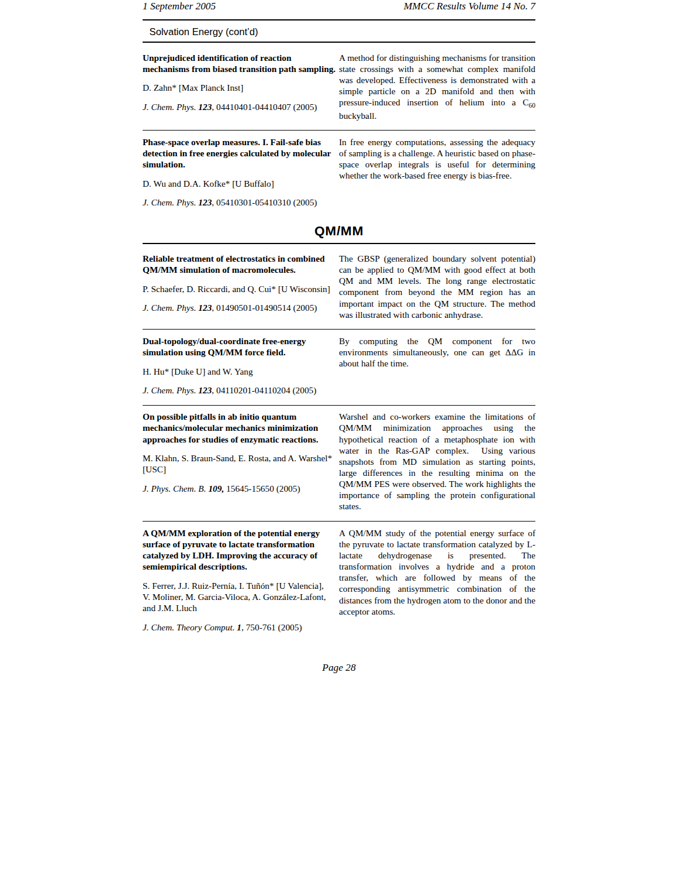1 September 2005
MMCC Results Volume 14 No. 7
Solvation Energy (cont’d)
| Unprejudiced identification of reaction mechanisms from biased transition path sampling. D. Zahn* [Max Planck Inst] J. Chem. Phys. 123 , 04410401-04410407 (2005) | A method for distinguishing mechanisms for transition state crossings with a somewhat complex manifold was developed. Effectiveness is demonstrated with a simple particle on a 2D manifold and then with pressure-induced insertion of helium into a C 60 buckyball. |
| Phase-space overlap measures. I. Fail-safe bias detection in free energies calculated by molecular simulation. D. Wu and D.A. Kofke* [U Buffalo] J. Chem. Phys. 123 , 05410301-05410310 (2005) | In free energy computations, assessing the adequacy of sampling is a challenge. A heuristic based on phase-space overlap integrals is useful for determining whether the work-based free energy is bias-free. |
QM/MM
| Reliable treatment of electrostatics in combined QM/MM simulation of macromolecules. P. Schaefer, D. Riccardi, and Q. Cui* [U Wisconsin] J. Chem. Phys. 123 , 01490501-01490514 (2005) | The GBSP (generalized boundary solvent potential) can be applied to QM/MM with good effect at both QM and MM levels. The long range electrostatic component from beyond the MM region has an important impact on the QM structure. The method was illustrated with carbonic anhydrase. |
| Dual-topology/dual-coordinate free-energy simulation using QM/MM force field. H. Hu* [Duke U] and W. Yang J. Chem. Phys. 123 , 04110201-04110204 (2005) | By computing the QM component for two environments simultaneously, one can get ΔΔG in about half the time. |
| On possible pitfalls in ab initio quantum mechanics/molecular mechanics minimization approaches for studies of enzymatic reactions. M. Klahn, S. Braun-Sand, E. Rosta, and A. Warshel* [USC] J. Phys. Chem. B. 109, 15645-15650 (2005) | Warshel and co-workers examine the limitations of QM/MM minimization approaches using the hypothetical reaction of a metaphosphate ion with water in the Ras-GAP complex. Using various snapshots from MD simulation as starting points, large differences in the resulting minima on the QM/MM PES were observed. The work highlights the importance of sampling the protein configurational states. |
| A QM/MM exploration of the potential energy surface of pyruvate to lactate transformation catalyzed by LDH. Improving the accuracy of semiempirical descriptions. S. Ferrer, J.J. Ruiz-Pernía, I. Tuñón* [U Valencia], V. Moliner, M. Garcia-Viloca, A. González-Lafont, and J.M. Lluch J. Chem. Theory Comput. 1 , 750-761 (2005) | A QM/MM study of the potential energy surface of the pyruvate to lactate transformation catalyzed by L-lactate dehydrogenase is presented. The transformation involves a hydride and a proton transfer, which are followed by means of the corresponding antisymmetric combination of the distances from the hydrogen atom to the donor and the acceptor atoms. |
Page 28